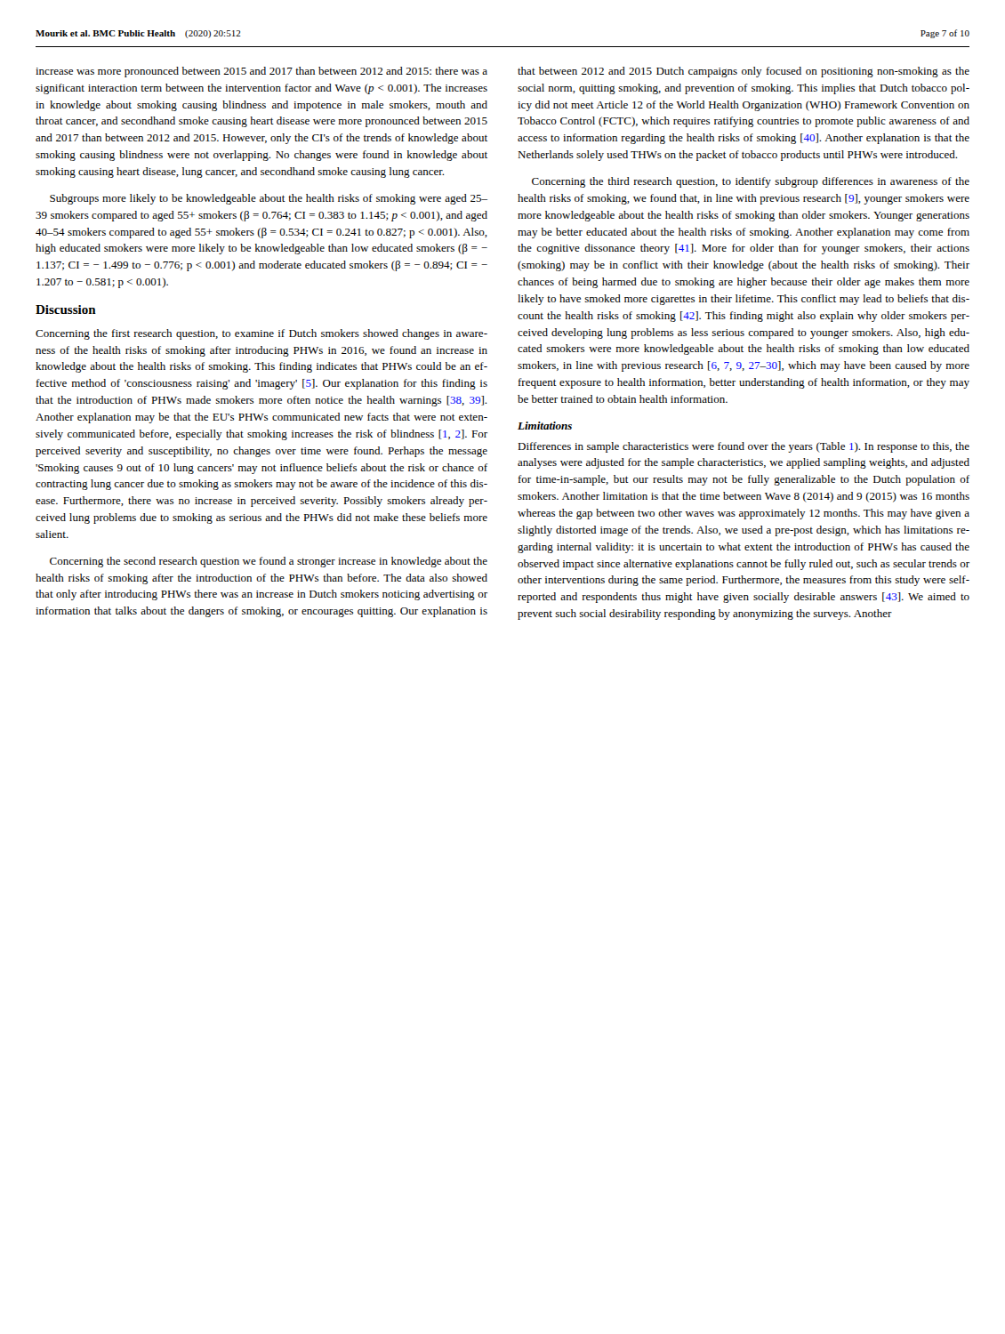Mourik et al. BMC Public Health (2020) 20:512
Page 7 of 10
increase was more pronounced between 2015 and 2017 than between 2012 and 2015: there was a significant interaction term between the intervention factor and Wave (p < 0.001). The increases in knowledge about smoking causing blindness and impotence in male smokers, mouth and throat cancer, and secondhand smoke causing heart disease were more pronounced between 2015 and 2017 than between 2012 and 2015. However, only the CI's of the trends of knowledge about smoking causing blindness were not overlapping. No changes were found in knowledge about smoking causing heart disease, lung cancer, and secondhand smoke causing lung cancer.
Subgroups more likely to be knowledgeable about the health risks of smoking were aged 25–39 smokers compared to aged 55+ smokers (β = 0.764; CI = 0.383 to 1.145; p < 0.001), and aged 40–54 smokers compared to aged 55+ smokers (β = 0.534; CI = 0.241 to 0.827; p < 0.001). Also, high educated smokers were more likely to be knowledgeable than low educated smokers (β = − 1.137; CI = − 1.499 to − 0.776; p < 0.001) and moderate educated smokers (β = − 0.894; CI = − 1.207 to − 0.581; p < 0.001).
Discussion
Concerning the first research question, to examine if Dutch smokers showed changes in awareness of the health risks of smoking after introducing PHWs in 2016, we found an increase in knowledge about the health risks of smoking. This finding indicates that PHWs could be an effective method of 'consciousness raising' and 'imagery' [5]. Our explanation for this finding is that the introduction of PHWs made smokers more often notice the health warnings [38, 39]. Another explanation may be that the EU's PHWs communicated new facts that were not extensively communicated before, especially that smoking increases the risk of blindness [1, 2]. For perceived severity and susceptibility, no changes over time were found. Perhaps the message 'Smoking causes 9 out of 10 lung cancers' may not influence beliefs about the risk or chance of contracting lung cancer due to smoking as smokers may not be aware of the incidence of this disease. Furthermore, there was no increase in perceived severity. Possibly smokers already perceived lung problems due to smoking as serious and the PHWs did not make these beliefs more salient.
Concerning the second research question we found a stronger increase in knowledge about the health risks of smoking after the introduction of the PHWs than before. The data also showed that only after introducing PHWs there was an increase in Dutch smokers noticing advertising or information that talks about the dangers of smoking, or encourages quitting. Our explanation is that between 2012 and 2015 Dutch campaigns only focused on positioning non-smoking as the social norm, quitting smoking, and prevention of smoking. This implies that Dutch tobacco policy did not meet Article 12 of the World Health Organization (WHO) Framework Convention on Tobacco Control (FCTC), which requires ratifying countries to promote public awareness of and access to information regarding the health risks of smoking [40]. Another explanation is that the Netherlands solely used THWs on the packet of tobacco products until PHWs were introduced.
Concerning the third research question, to identify subgroup differences in awareness of the health risks of smoking, we found that, in line with previous research [9], younger smokers were more knowledgeable about the health risks of smoking than older smokers. Younger generations may be better educated about the health risks of smoking. Another explanation may come from the cognitive dissonance theory [41]. More for older than for younger smokers, their actions (smoking) may be in conflict with their knowledge (about the health risks of smoking). Their chances of being harmed due to smoking are higher because their older age makes them more likely to have smoked more cigarettes in their lifetime. This conflict may lead to beliefs that discount the health risks of smoking [42]. This finding might also explain why older smokers perceived developing lung problems as less serious compared to younger smokers. Also, high educated smokers were more knowledgeable about the health risks of smoking than low educated smokers, in line with previous research [6, 7, 9, 27–30], which may have been caused by more frequent exposure to health information, better understanding of health information, or they may be better trained to obtain health information.
Limitations
Differences in sample characteristics were found over the years (Table 1). In response to this, the analyses were adjusted for the sample characteristics, we applied sampling weights, and adjusted for time-in-sample, but our results may not be fully generalizable to the Dutch population of smokers. Another limitation is that the time between Wave 8 (2014) and 9 (2015) was 16 months whereas the gap between two other waves was approximately 12 months. This may have given a slightly distorted image of the trends. Also, we used a pre-post design, which has limitations regarding internal validity: it is uncertain to what extent the introduction of PHWs has caused the observed impact since alternative explanations cannot be fully ruled out, such as secular trends or other interventions during the same period. Furthermore, the measures from this study were self-reported and respondents thus might have given socially desirable answers [43]. We aimed to prevent such social desirability responding by anonymizing the surveys. Another